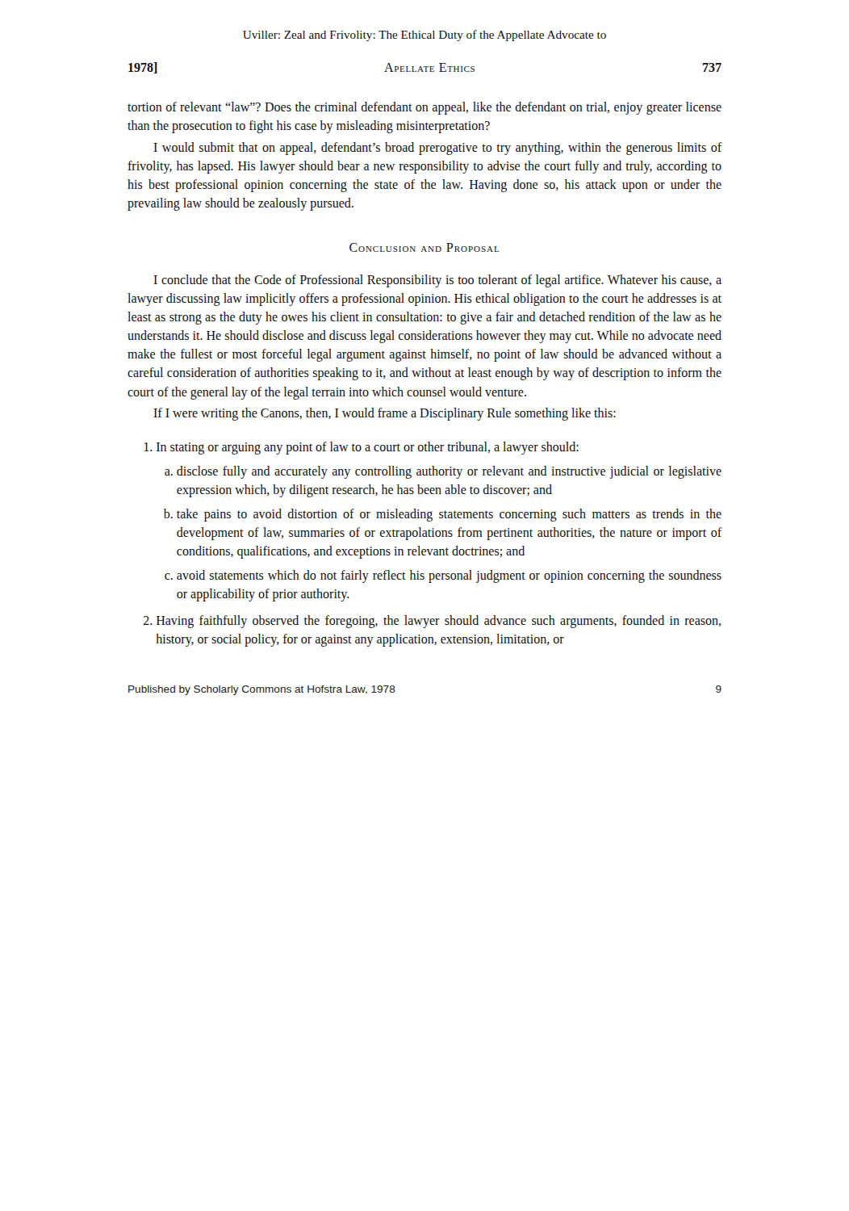Uviller: Zeal and Frivolity: The Ethical Duty of the Appellate Advocate to
1978] Apellate Ethics 737
tortion of relevant “law”? Does the criminal defendant on appeal, like the defendant on trial, enjoy greater license than the prosecution to fight his case by misleading misinterpretation?
I would submit that on appeal, defendant’s broad prerogative to try anything, within the generous limits of frivolity, has lapsed. His lawyer should bear a new responsibility to advise the court fully and truly, according to his best professional opinion concerning the state of the law. Having done so, his attack upon or under the prevailing law should be zealously pursued.
Conclusion and Proposal
I conclude that the Code of Professional Responsibility is too tolerant of legal artifice. Whatever his cause, a lawyer discussing law implicitly offers a professional opinion. His ethical obligation to the court he addresses is at least as strong as the duty he owes his client in consultation: to give a fair and detached rendition of the law as he understands it. He should disclose and discuss legal considerations however they may cut. While no advocate need make the fullest or most forceful legal argument against himself, no point of law should be advanced without a careful consideration of authorities speaking to it, and without at least enough by way of description to inform the court of the general lay of the legal terrain into which counsel would venture.
If I were writing the Canons, then, I would frame a Disciplinary Rule something like this:
In stating or arguing any point of law to a court or other tribunal, a lawyer should:
disclose fully and accurately any controlling authority or relevant and instructive judicial or legislative expression which, by diligent research, he has been able to discover; and
take pains to avoid distortion of or misleading statements concerning such matters as trends in the development of law, summaries of or extrapolations from pertinent authorities, the nature or import of conditions, qualifications, and exceptions in relevant doctrines; and
avoid statements which do not fairly reflect his personal judgment or opinion concerning the soundness or applicability of prior authority.
Having faithfully observed the foregoing, the lawyer should advance such arguments, founded in reason, history, or social policy, for or against any application, extension, limitation, or
Published by Scholarly Commons at Hofstra Law, 1978 9